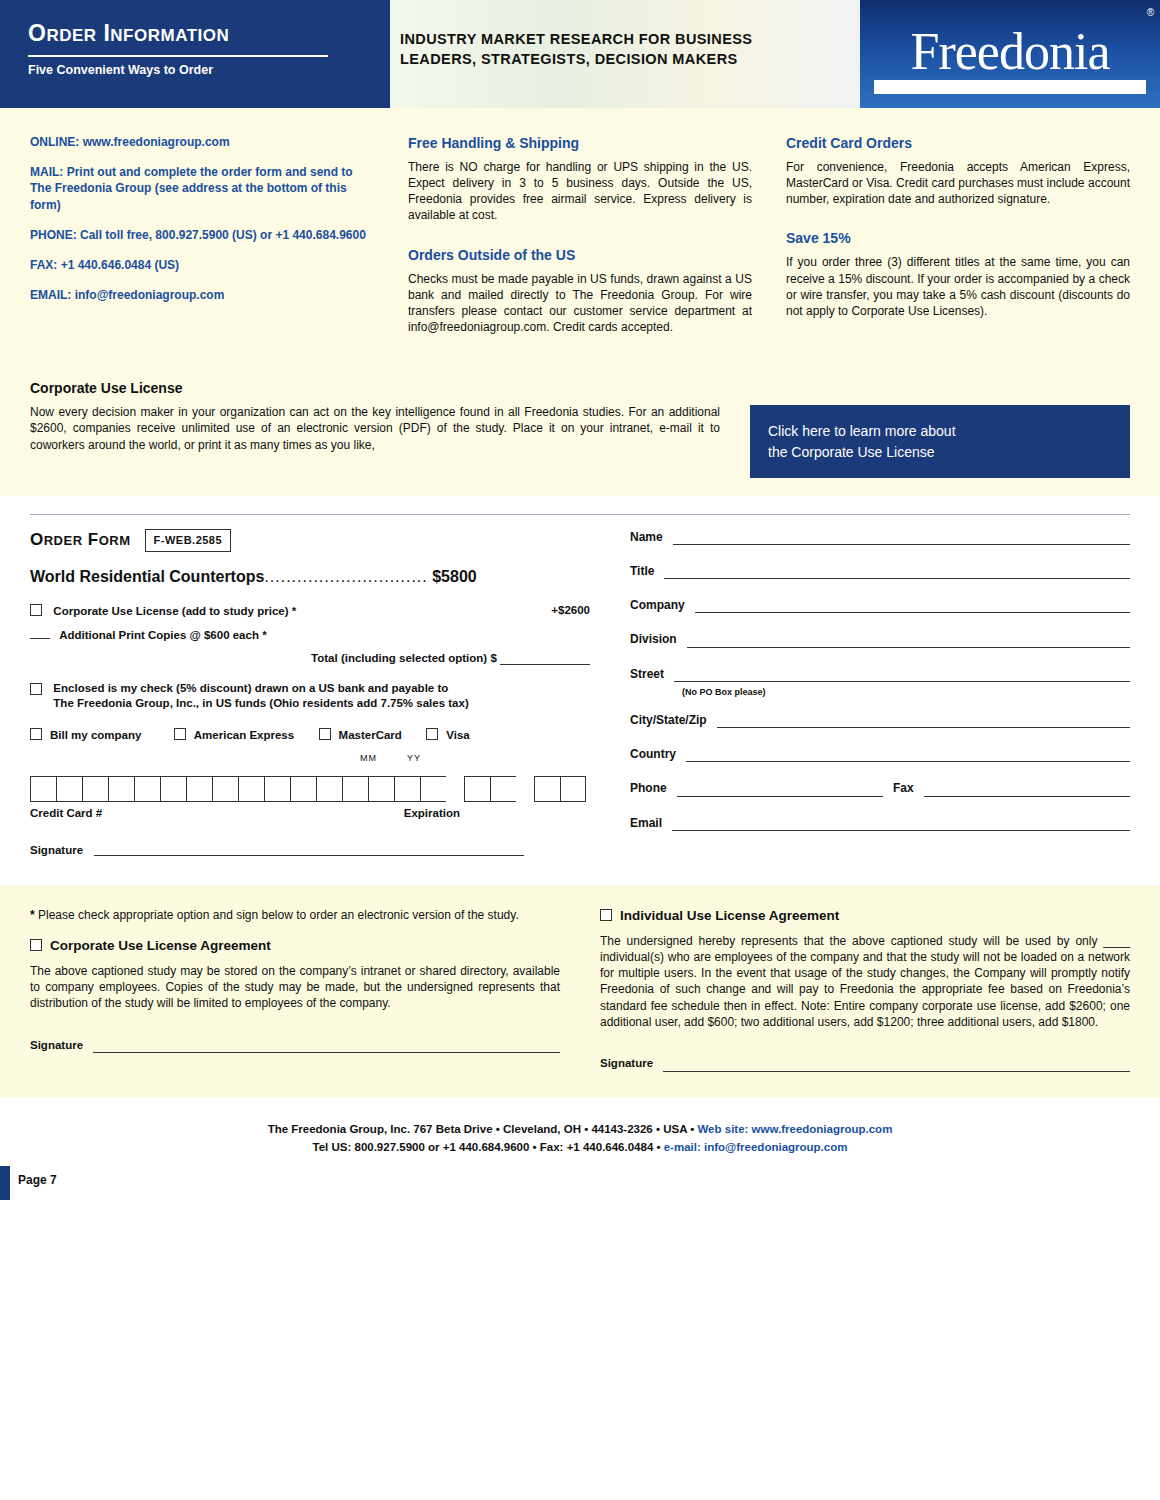ORDER INFORMATION
Five Convenient Ways to Order
INDUSTRY MARKET RESEARCH FOR BUSINESS
LEADERS, STRATEGISTS, DECISION MAKERS
®
Freedonia
ONLINE: www.freedoniagroup.com
MAIL: Print out and complete the order form and send to The Freedonia Group (see address at the bottom of this form)
PHONE: Call toll free, 800.927.5900 (US) or +1 440.684.9600
FAX: +1 440.646.0484 (US)
EMAIL: info@freedoniagroup.com
Free Handling & Shipping
There is NO charge for handling or UPS shipping in the US. Expect delivery in 3 to 5 business days. Outside the US, Freedonia provides free airmail service. Express delivery is available at cost.
Orders Outside of the US
Checks must be made payable in US funds, drawn against a US bank and mailed directly to The Freedonia Group. For wire transfers please contact our customer service department at info@freedoniagroup.com. Credit cards accepted.
Credit Card Orders
For convenience, Freedonia accepts American Express, MasterCard or Visa. Credit card purchases must include account number, expiration date and authorized signature.
Save 15%
If you order three (3) different titles at the same time, you can receive a 15% discount. If your order is accompanied by a check or wire transfer, you may take a 5% cash discount (discounts do not apply to Corporate Use Licenses).
Corporate Use License
Now every decision maker in your organization can act on the key intelligence found in all Freedonia studies. For an additional $2600, companies receive unlimited use of an electronic version (PDF) of the study. Place it on your intranet, e-mail it to coworkers around the world, or print it as many times as you like,
Click here to learn more about
the Corporate Use License
ORDER FORM F-WEB.2585
World Residential Countertops.............................. $5800
Corporate Use License (add to study price) * +$2600
Additional Print Copies @ $600 each *
Total (including selected option) $
Enclosed is my check (5% discount) drawn on a US bank and payable to
The Freedonia Group, Inc., in US funds (Ohio residents add 7.75% sales tax)
Bill my company American Express MasterCard Visa
MM YY
Credit Card # Expiration
Signature
Name
Title
Company
Division
Street
(No PO Box please)
City/State/Zip
Country
Phone Fax
Email
* Please check appropriate option and sign below to order an electronic version of the study.
Corporate Use License Agreement
The above captioned study may be stored on the company’s intranet or shared directory, available to company employees. Copies of the study may be made, but the undersigned represents that distribution of the study will be limited to employees of the company.
Signature
Individual Use License Agreement
The undersigned hereby represents that the above captioned study will be used by only ____ individual(s) who are employees of the company and that the study will not be loaded on a network for multiple users. In the event that usage of the study changes, the Company will promptly notify Freedonia of such change and will pay to Freedonia the appropriate fee based on Freedonia’s standard fee schedule then in effect. Note: Entire company corporate use license, add $2600; one additional user, add $600; two additional users, add $1200; three additional users, add $1800.
Signature
The Freedonia Group, Inc. 767 Beta Drive • Cleveland, OH • 44143-2326 • USA • Web site: www.freedoniagroup.com
Tel US: 800.927.5900 or +1 440.684.9600 • Fax: +1 440.646.0484 • e-mail: info@freedoniagroup.com
Page 7